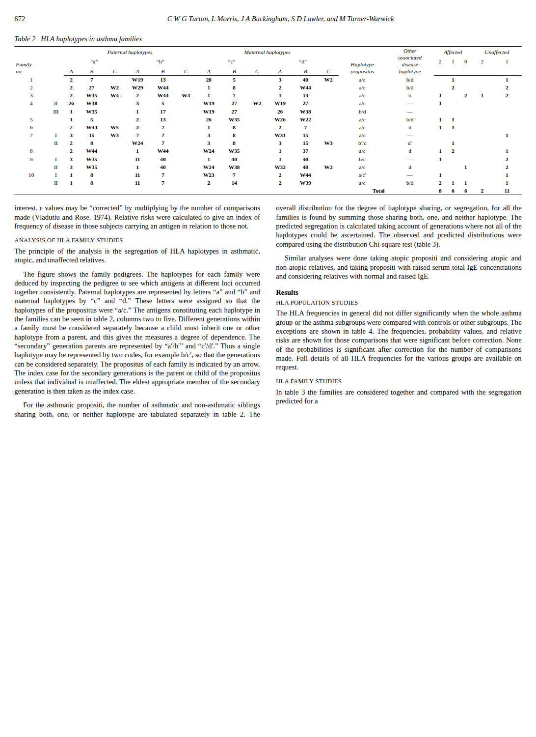672 C W G Turton, L Morris, J A Buckingham, S D Lawler, and M Turner-Warwick
Table 2 HLA haplotypes in asthma families
| Family no | | Paternal haplotypes | Maternal haplotypes | Haplotype propositus | Other associated disease haplotype | Affected | Unaffected |
| --- | --- | --- | --- | --- | --- | --- | --- |
| “a” | “b” | “c” | “d” | 2 | 1 | 0 | 2 | 1 |
| A | B | C | A | B | C | A | B | C | A | B | C | | | | | |
| 1 | | 2 | 7 | | W19 | 13 | | 28 | 5 | | 3 | 40 | W2 | a/c | b/d | | 1 | | | 1 |
| 2 | | 2 | 27 | W2 | W29 | W44 | | 1 | 8 | | 2 | W44 | | a/c | b/d | | 2 | | | 2 |
| 3 | | 2 | W35 | W4 | 2 | W44 | W4 | 1 | 7 | | 1 | 13 | | a/c | b | 1 | | 2 | 1 | 2 |
| 4 | II | 26 | W38 | | 3 | 5 | | W19 | 27 | W2 | W19 | 27 | | a/c | — | 1 | | | | |
| | III | 1 | W35 | | 1 | 17 | | W19 | 27 | | 26 | W38 | | b/d | — | | | | | |
| 5 | | 1 | 5 | | 2 | 13 | | 26 | W35 | | W26 | W22 | | a/c | b/d | 1 | 1 | | | |
| 6 | | 2 | W44 | W5 | 2 | 7 | | 1 | 8 | | 2 | 7 | | a/c | d | 1 | 1 | | | |
| 7 | I | 3 | 15 | W3 | ? | ? | | 3 | 8 | | W31 | 15 | | a/c | — | | | | | 1 |
| | II | 2 | 8 | | W24 | 7 | | 3 | 8 | | 3 | 15 | W3 | b′/c | d′ | | 1 | | | |
| 8 | | 2 | W44 | | 1 | W44 | | W24 | W35 | | 1 | 37 | | a/c | d | 1 | 2 | | | 1 |
| 9 | I | 3 | W35 | | 11 | 40 | | 1 | 40 | | 1 | 40 | | b/c | — | 1 | | | | 2 |
| | II | 3 | W35 | | 1 | 40 | | W24 | W38 | | W32 | 40 | W2 | a/c | d | | | 1 | | 2 |
| 10 | I | 1 | 8 | | 11 | 7 | | W23 | 7 | | 2 | W44 | | a/c′ | — | 1 | | | | 1 |
| | II | 1 | 8 | | 11 | 7 | | 2 | 14 | | 2 | W39 | | a/c | b/d | 2 | 1 | 1 | | 1 |
| | Total | | 8 | 6 | 6 | 2 | 11 |
interest. p values may be “corrected” by multiplying by the number of comparisons made (Vladutiu and Rose, 1974). Relative risks were calculated to give an index of frequency of disease in those subjects carrying an antigen in relation to those not.
Analysis of HLA family studies
The principle of the analysis is the segregation of HLA haplotypes in asthmatic, atopic, and unaffected relatives.
The figure shows the family pedigrees. The haplotypes for each family were deduced by inspecting the pedigree to see which antigens at different loci occurred together consistently. Paternal haplotypes are represented by letters “a” and “b” and maternal haplotypes by “c” and “d.” These letters were assigned so that the haplotypes of the propositus were “a/c.” The antigens constituting each haplotype in the families can be seen in table 2, columns two to five. Different generations within a family must be considered separately because a child must inherit one or other haplotype from a parent, and this gives the measures a degree of dependence. The “secondary” generation parents are represented by “a′/b′” and “c′/d′.” Thus a single haplotype may be represented by two codes, for example b/c′, so that the generations can be considered separately. The propositus of each family is indicated by an arrow. The index case for the secondary generations is the parent or child of the propositus unless that individual is unaffected. The eldest appropriate member of the secondary generation is then taken as the index case.
For the asthmatic propositi, the number of asthmatic and non-asthmatic siblings sharing both, one, or neither haplotype are tabulated separately in table 2. The overall distribution for the degree of haplotype sharing, or segregation, for all the families is found by summing those sharing both, one, and neither haplotype. The predicted segregation is calculated taking account of generations where not all of the haplotypes could be ascertained. The observed and predicted distributions were compared using the distribution Chi-square test (table 3).
Similar analyses were done taking atopic propositi and considering atopic and non-atopic relatives, and taking propositi with raised serum total IgE concentrations and considering relatives with normal and raised IgE.
Results
HLA population studies
The HLA frequencies in general did not differ significantly when the whole asthma group or the asthma subgroups were compared with controls or other subgroups. The exceptions are shown in table 4. The frequencies, probability values, and relative risks are shown for those comparisons that were significant before correction. None of the probabilities is significant after correction for the number of comparisons made. Full details of all HLA frequencies for the various groups are available on request.
HLA family studies
In table 3 the families are considered together and compared with the segregation predicted for a